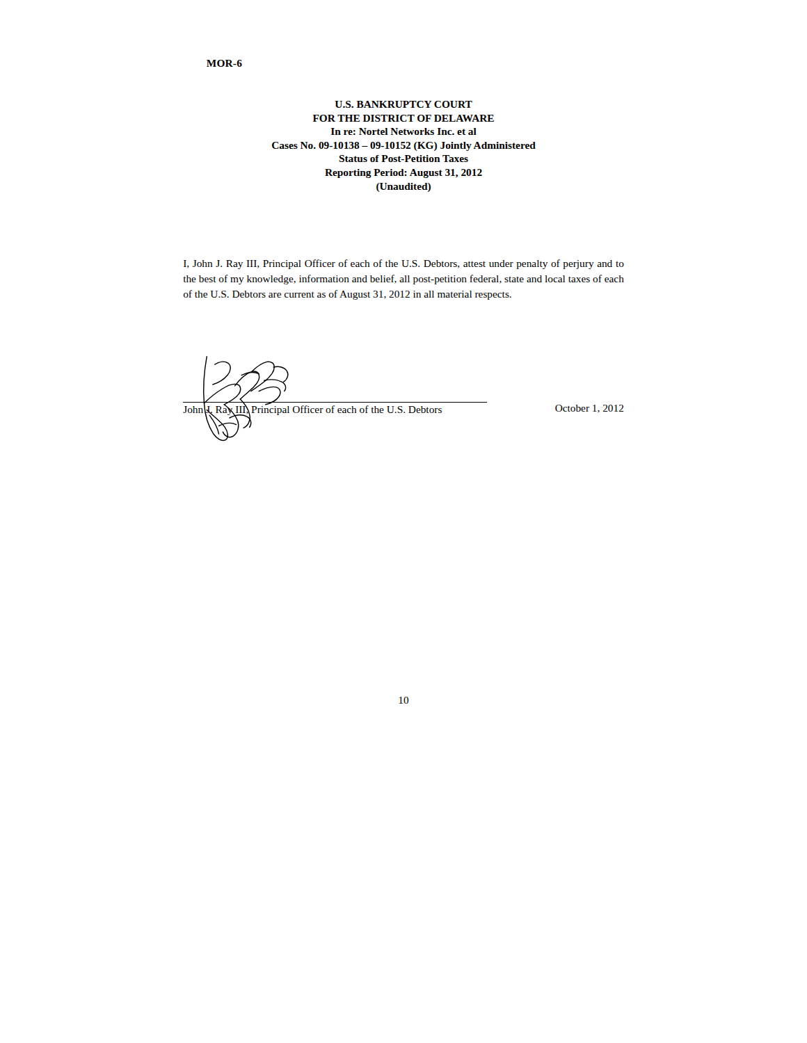MOR-6
U.S. BANKRUPTCY COURT
FOR THE DISTRICT OF DELAWARE
In re: Nortel Networks Inc. et al
Cases No. 09-10138 – 09-10152 (KG) Jointly Administered
Status of Post-Petition Taxes
Reporting Period: August 31, 2012
(Unaudited)
I, John J. Ray III, Principal Officer of each of the U.S. Debtors, attest under penalty of perjury and to the best of my knowledge, information and belief, all post-petition federal, state and local taxes of each of the U.S. Debtors are current as of August 31, 2012 in all material respects.
John J. Ray III, Principal Officer of each of the U.S. Debtors
October 1, 2012
10